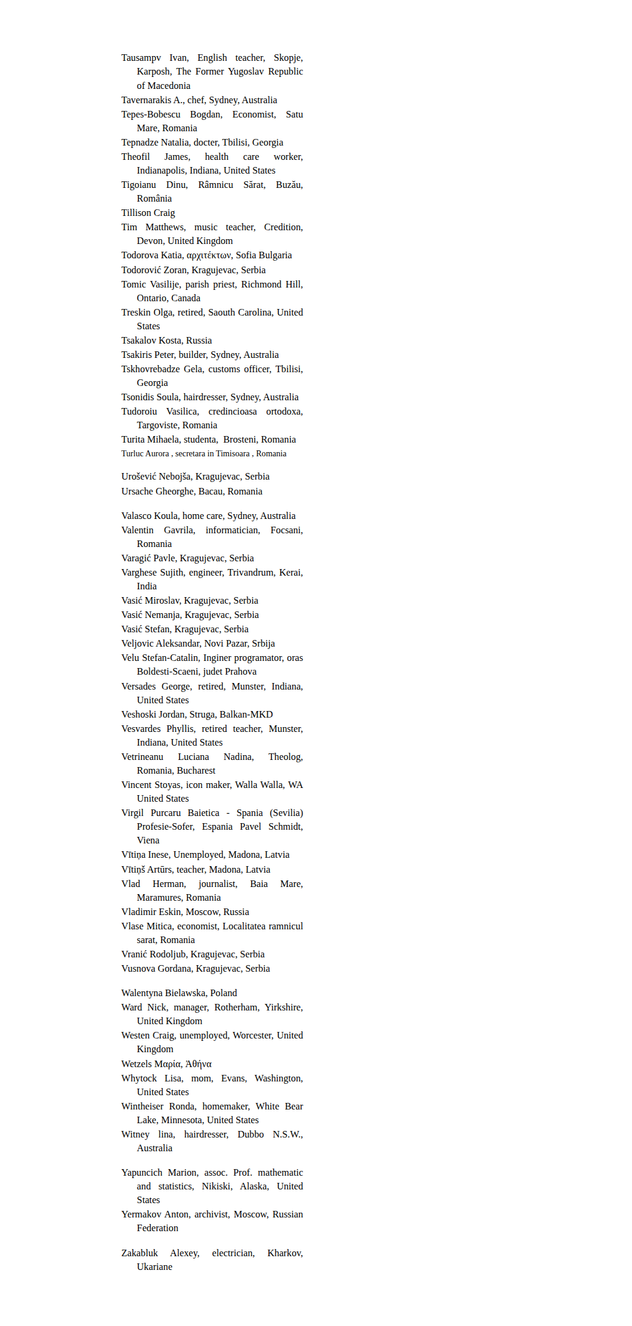Tausampv Ivan, English teacher, Skopje, Karposh, The Former Yugoslav Republic of Macedonia
Tavernarakis A., chef, Sydney, Australia
Tepes-Bobescu Bogdan, Economist, Satu Mare, Romania
Tepnadze Natalia, docter, Tbilisi, Georgia
Theofil James, health care worker, Indianapolis, Indiana, United States
Tigoianu Dinu, Râmnicu Sărat, Buzău, România
Tillison Craig
Tim Matthews, music teacher, Credition, Devon, United Kingdom
Todorova Katia, αρχιτέκτων, Sofia Bulgaria
Todorović Zoran, Kragujevac, Serbia
Tomic Vasilije, parish priest, Richmond Hill, Ontario, Canada
Treskin Olga, retired, Saouth Carolina, United States
Tsakalov Kosta, Russia
Tsakiris Peter, builder, Sydney, Australia
Tskhovrebadze Gela, customs officer, Tbilisi, Georgia
Tsonidis Soula, hairdresser, Sydney, Australia
Tudoroiu Vasilica, credincioasa ortodoxa, Targoviste, Romania
Turita Mihaela, studenta, Brosteni, Romania
Turluc Aurora , secretara in Timisoara , Romania
Urošević Nebojša, Kragujevac, Serbia
Ursache Gheorghe, Bacau, Romania
Valasco Koula, home care, Sydney, Australia
Valentin Gavrila, informatician, Focsani, Romania
Varagić Pavle, Kragujevac, Serbia
Varghese Sujith, engineer, Trivandrum, Kerai, India
Vasić Miroslav, Kragujevac, Serbia
Vasić Nemanja, Kragujevac, Serbia
Vasić Stefan, Kragujevac, Serbia
Veljovic Aleksandar, Novi Pazar, Srbija
Velu Stefan-Catalin, Inginer programator, oras Boldesti-Scaeni, judet Prahova
Versades George, retired, Munster, Indiana, United States
Veshoski Jordan, Struga, Balkan-MKD
Vesvardes Phyllis, retired teacher, Munster, Indiana, United States
Vetrineanu Luciana Nadina, Theolog, Romania, Bucharest
Vincent Stoyas, icon maker, Walla Walla, WA United States
Virgil Purcaru Baietica - Spania (Sevilia) Profesie-Sofer, Espania Pavel Schmidt, Viena
Vītiņa Inese, Unemployed, Madona, Latvia
Vītiņš Artūrs, teacher, Madona, Latvia
Vlad Herman, journalist, Baia Mare, Maramures, Romania
Vladimir Eskin, Moscow, Russia
Vlase Mitica, economist, Localitatea ramnicul sarat, Romania
Vranić Rodoljub, Kragujevac, Serbia
Vusnova Gordana, Kragujevac, Serbia
Walentyna Bielawska, Poland
Ward Nick, manager, Rotherham, Yirkshire, United Kingdom
Westen Craig, unemployed, Worcester, United Kingdom
Wetzels Μαρία, Ἀθήνα
Whytock Lisa, mom, Evans, Washington, United States
Wintheiser Ronda, homemaker, White Bear Lake, Minnesota, United States
Witney lina, hairdresser, Dubbo N.S.W., Australia
Yapuncich Marion, assoc. Prof. mathematic and statistics, Nikiski, Alaska, United States
Yermakov Anton, archivist, Moscow, Russian Federation
Zakabluk Alexey, electrician, Kharkov, Ukariane